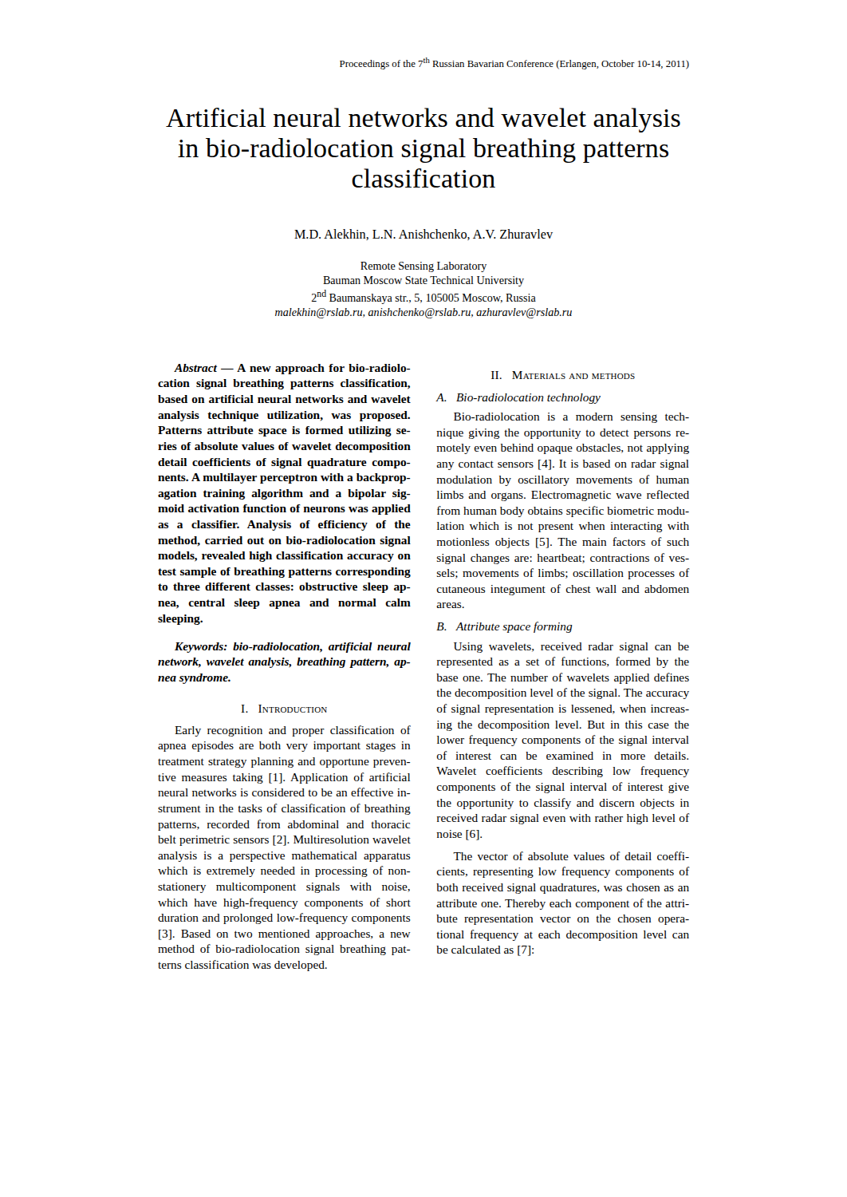Proceedings of the 7th Russian Bavarian Conference (Erlangen, October 10-14, 2011)
Artificial neural networks and wavelet analysis in bio-radiolocation signal breathing patterns classification
M.D. Alekhin, L.N. Anishchenko, A.V. Zhuravlev
Remote Sensing Laboratory
Bauman Moscow State Technical University
2nd Baumanskaya str., 5, 105005 Moscow, Russia
malekhin@rslab.ru, anishchenko@rslab.ru, azhuravlev@rslab.ru
Abstract — A new approach for bio-radiolocation signal breathing patterns classification, based on artificial neural networks and wavelet analysis technique utilization, was proposed. Patterns attribute space is formed utilizing series of absolute values of wavelet decomposition detail coefficients of signal quadrature components. A multilayer perceptron with a backpropagation training algorithm and a bipolar sigmoid activation function of neurons was applied as a classifier. Analysis of efficiency of the method, carried out on bio-radiolocation signal models, revealed high classification accuracy on test sample of breathing patterns corresponding to three different classes: obstructive sleep apnea, central sleep apnea and normal calm sleeping.
Keywords: bio-radiolocation, artificial neural network, wavelet analysis, breathing pattern, apnea syndrome.
I. Introduction
Early recognition and proper classification of apnea episodes are both very important stages in treatment strategy planning and opportune preventive measures taking [1]. Application of artificial neural networks is considered to be an effective instrument in the tasks of classification of breathing patterns, recorded from abdominal and thoracic belt perimetric sensors [2]. Multiresolution wavelet analysis is a perspective mathematical apparatus which is extremely needed in processing of non-stationery multicomponent signals with noise, which have high-frequency components of short duration and prolonged low-frequency components [3]. Based on two mentioned approaches, a new method of bio-radiolocation signal breathing patterns classification was developed.
II. Materials and methods
A. Bio-radiolocation technology
Bio-radiolocation is a modern sensing technique giving the opportunity to detect persons remotely even behind opaque obstacles, not applying any contact sensors [4]. It is based on radar signal modulation by oscillatory movements of human limbs and organs. Electromagnetic wave reflected from human body obtains specific biometric modulation which is not present when interacting with motionless objects [5]. The main factors of such signal changes are: heartbeat; contractions of vessels; movements of limbs; oscillation processes of cutaneous integument of chest wall and abdomen areas.
B. Attribute space forming
Using wavelets, received radar signal can be represented as a set of functions, formed by the base one. The number of wavelets applied defines the decomposition level of the signal. The accuracy of signal representation is lessened, when increasing the decomposition level. But in this case the lower frequency components of the signal interval of interest can be examined in more details. Wavelet coefficients describing low frequency components of the signal interval of interest give the opportunity to classify and discern objects in received radar signal even with rather high level of noise [6].
The vector of absolute values of detail coefficients, representing low frequency components of both received signal quadratures, was chosen as an attribute one. Thereby each component of the attribute representation vector on the chosen operational frequency at each decomposition level can be calculated as [7]: